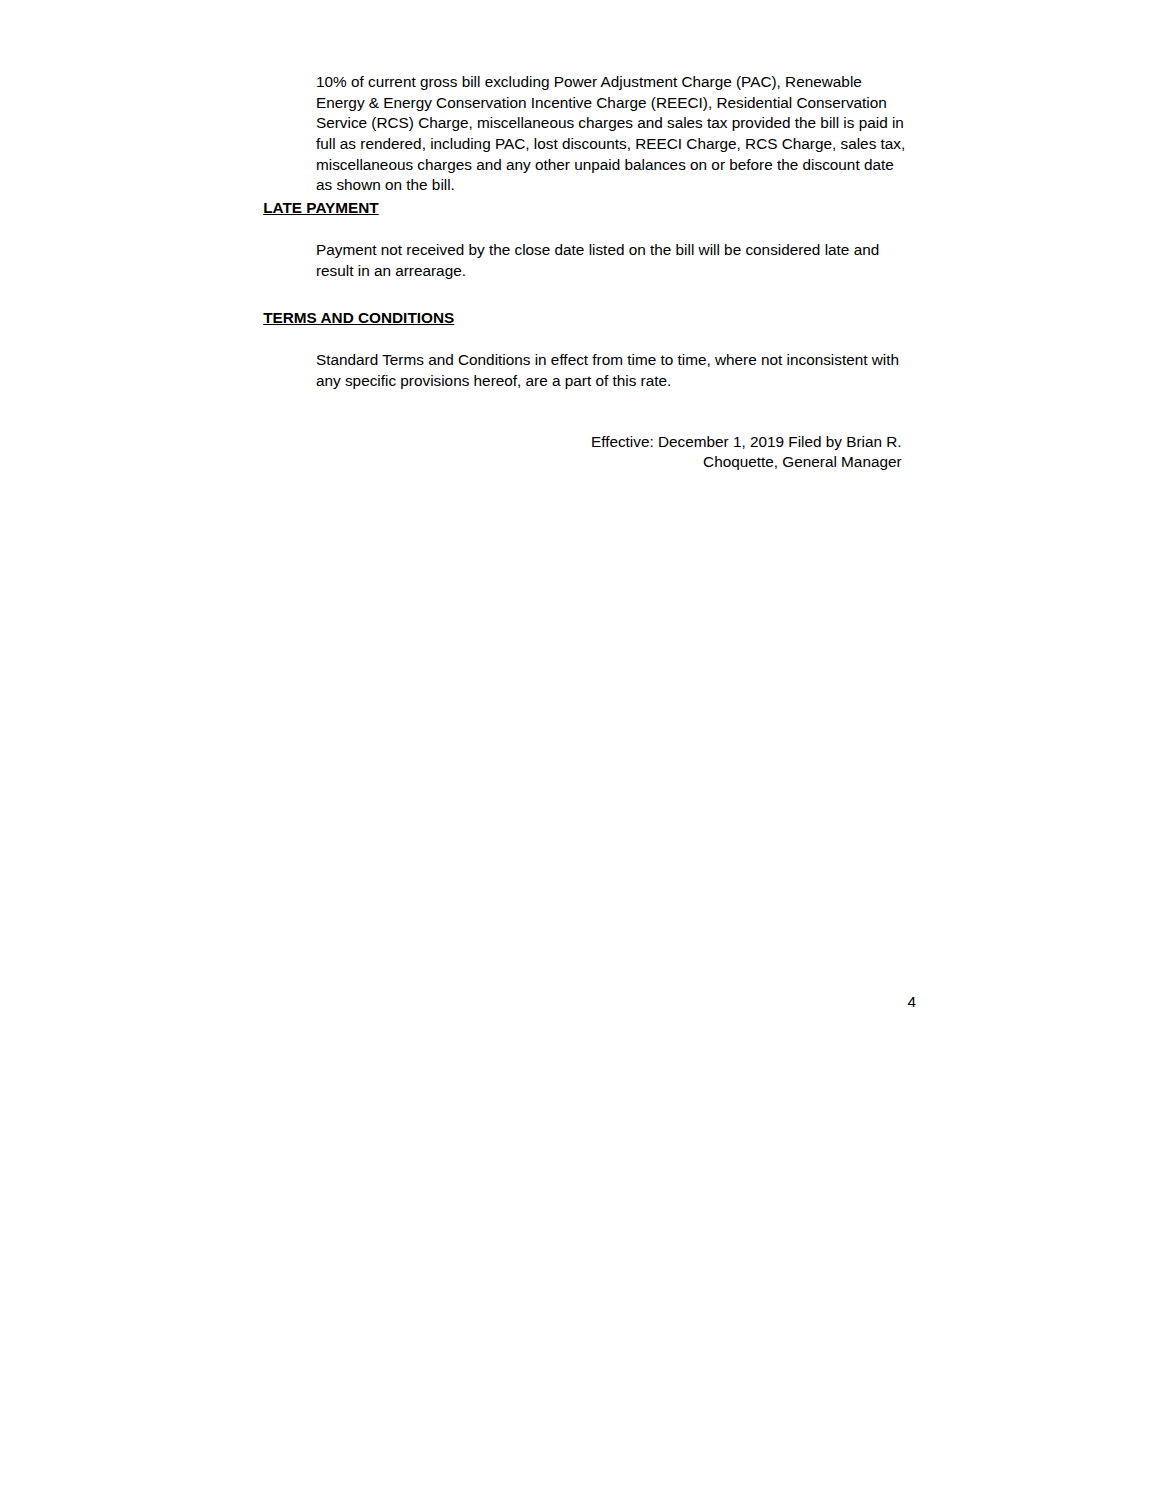10% of current gross bill excluding Power Adjustment Charge (PAC), Renewable Energy & Energy Conservation Incentive Charge (REECI), Residential Conservation Service (RCS) Charge, miscellaneous charges and sales tax provided the bill is paid in full as rendered, including PAC, lost discounts, REECI Charge, RCS Charge, sales tax, miscellaneous charges and any other unpaid balances on or before the discount date as shown on the bill.
LATE PAYMENT
Payment not received by the close date listed on the bill will be considered late and result in an arrearage.
TERMS AND CONDITIONS
Standard Terms and Conditions in effect from time to time, where not inconsistent with any specific provisions hereof, are a part of this rate.
Effective: December 1, 2019 Filed by Brian R.
Choquette, General Manager
4